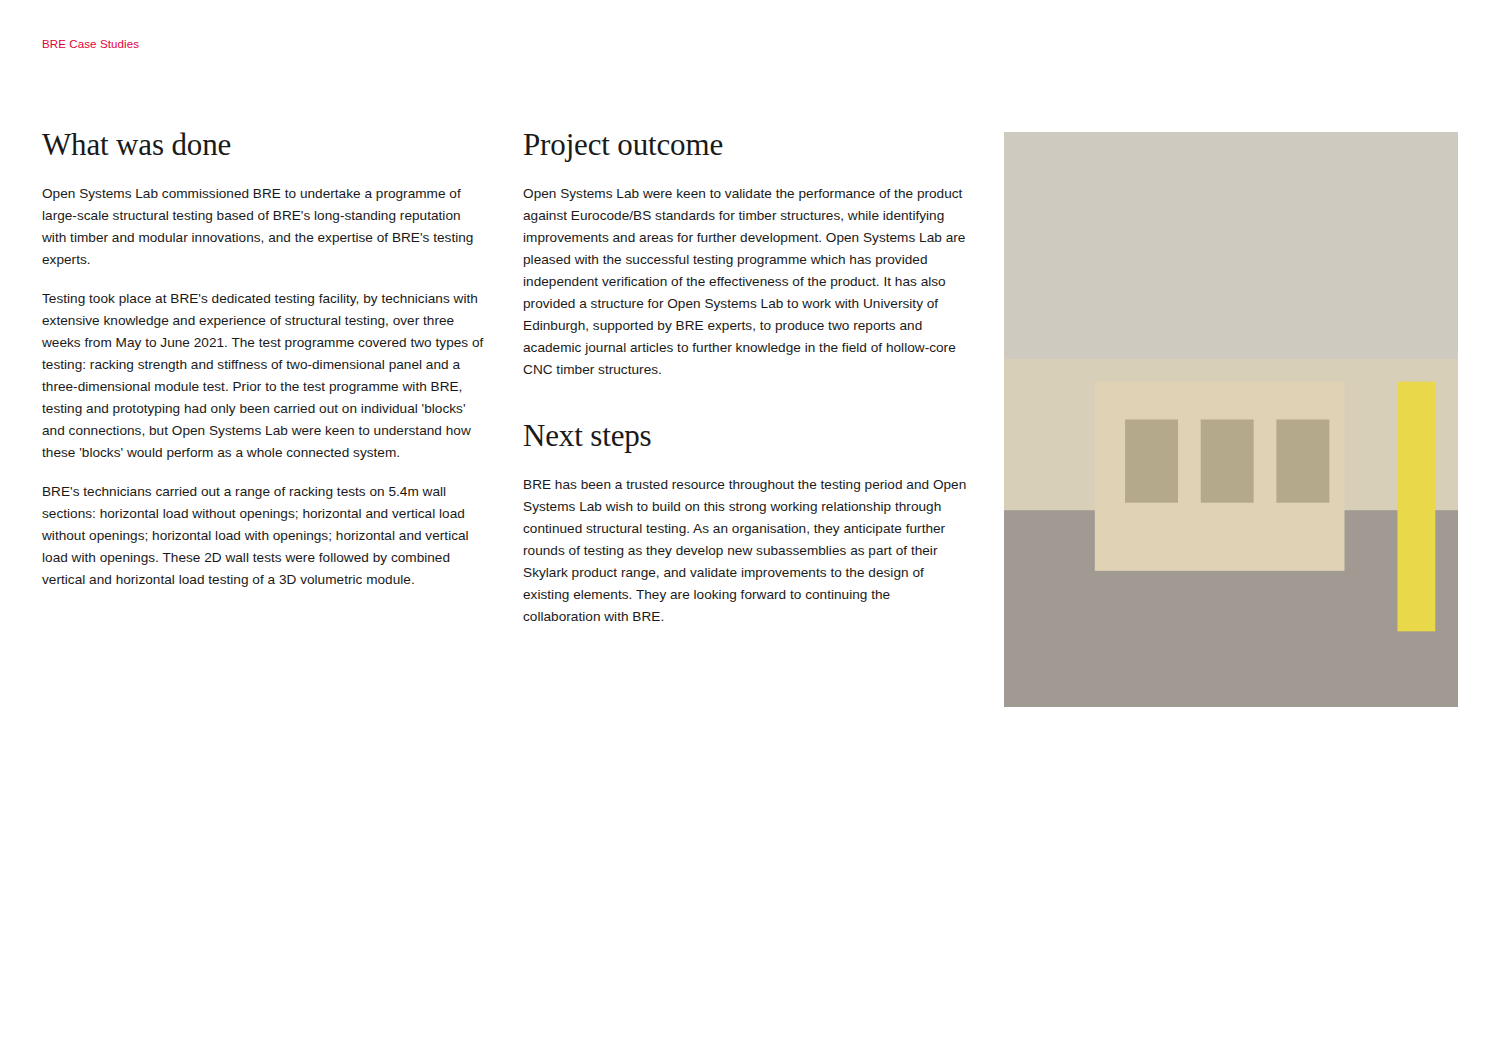BRE Case Studies
What was done
Open Systems Lab commissioned BRE to undertake a programme of large-scale structural testing based of BRE's long-standing reputation with timber and modular innovations, and the expertise of BRE's testing experts.
Testing took place at BRE's dedicated testing facility, by technicians with extensive knowledge and experience of structural testing, over three weeks from May to June 2021. The test programme covered two types of testing: racking strength and stiffness of two-dimensional panel and a three-dimensional module test. Prior to the test programme with BRE, testing and prototyping had only been carried out on individual 'blocks' and connections, but Open Systems Lab were keen to understand how these 'blocks' would perform as a whole connected system.
BRE's technicians carried out a range of racking tests on 5.4m wall sections: horizontal load without openings; horizontal and vertical load without openings; horizontal load with openings; horizontal and vertical load with openings. These 2D wall tests were followed by combined vertical and horizontal load testing of a 3D volumetric module.
Project outcome
Open Systems Lab were keen to validate the performance of the product against Eurocode/BS standards for timber structures, while identifying improvements and areas for further development. Open Systems Lab are pleased with the successful testing programme which has provided independent verification of the effectiveness of the product. It has also provided a structure for Open Systems Lab to work with University of Edinburgh, supported by BRE experts, to produce two reports and academic journal articles to further knowledge in the field of hollow-core CNC timber structures.
Next steps
BRE has been a trusted resource throughout the testing period and Open Systems Lab wish to build on this strong working relationship through continued structural testing. As an organisation, they anticipate further rounds of testing as they develop new subassemblies as part of their Skylark product range, and validate improvements to the design of existing elements. They are looking forward to continuing the collaboration with BRE.